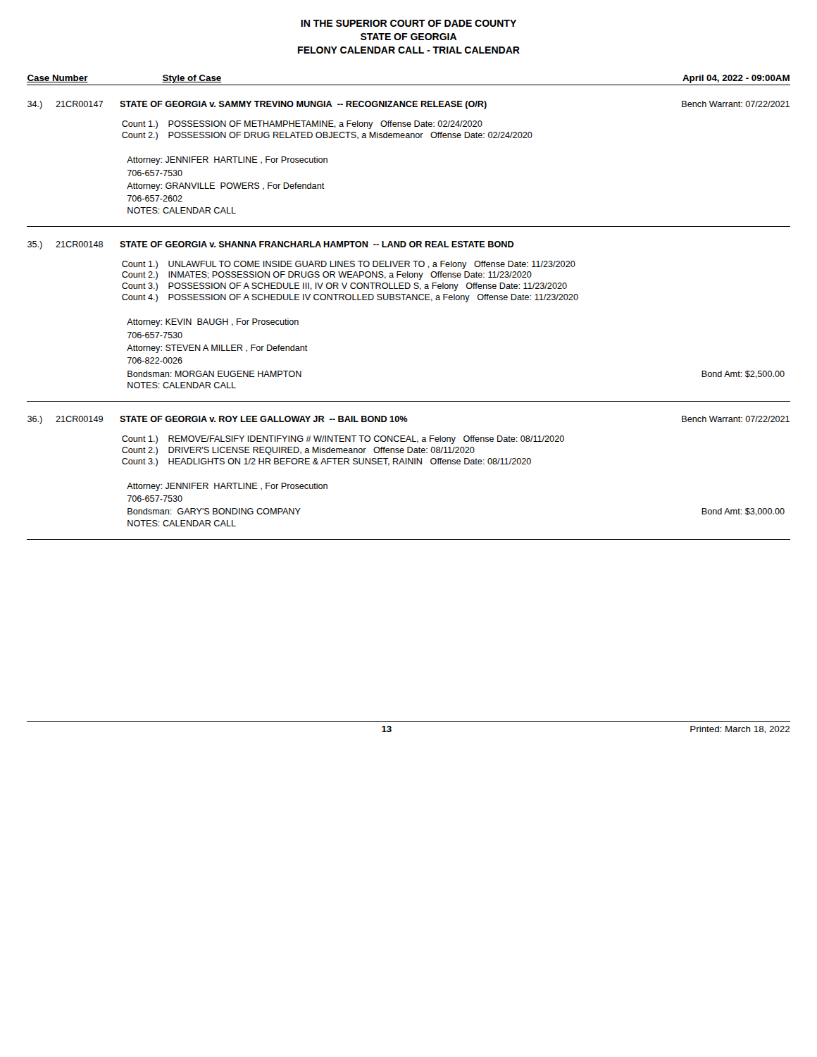IN THE SUPERIOR COURT OF DADE COUNTY
STATE OF GEORGIA
FELONY CALENDAR CALL - TRIAL CALENDAR
Case Number
Style of Case
April 04, 2022 - 09:00AM
34.)
21CR00147
STATE OF GEORGIA v. SAMMY TREVINO MUNGIA -- RECOGNIZANCE RELEASE (O/R)
Bench Warrant: 07/22/2021
Count 1.)
POSSESSION OF METHAMPHETAMINE, a Felony Offense Date: 02/24/2020
Count 2.)
POSSESSION OF DRUG RELATED OBJECTS, a Misdemeanor Offense Date: 02/24/2020
Attorney: JENNIFER HARTLINE , For Prosecution
706-657-7530
Attorney: GRANVILLE POWERS , For Defendant
706-657-2602
NOTES: CALENDAR CALL
35.)
21CR00148
STATE OF GEORGIA v. SHANNA FRANCHARLA HAMPTON -- LAND OR REAL ESTATE BOND
Count 1.)
UNLAWFUL TO COME INSIDE GUARD LINES TO DELIVER TO , a Felony Offense Date: 11/23/2020
Count 2.)
INMATES; POSSESSION OF DRUGS OR WEAPONS, a Felony Offense Date: 11/23/2020
Count 3.)
POSSESSION OF A SCHEDULE III, IV OR V CONTROLLED S, a Felony Offense Date: 11/23/2020
Count 4.)
POSSESSION OF A SCHEDULE IV CONTROLLED SUBSTANCE, a Felony Offense Date: 11/23/2020
Attorney: KEVIN BAUGH , For Prosecution
706-657-7530
Attorney: STEVEN A MILLER , For Defendant
706-822-0026
Bondsman: MORGAN EUGENE HAMPTON Bond Amt: $2,500.00
NOTES: CALENDAR CALL
36.)
21CR00149
STATE OF GEORGIA v. ROY LEE GALLOWAY JR -- BAIL BOND 10%
Bench Warrant: 07/22/2021
Count 1.)
REMOVE/FALSIFY IDENTIFYING # W/INTENT TO CONCEAL, a Felony Offense Date: 08/11/2020
Count 2.)
DRIVER'S LICENSE REQUIRED, a Misdemeanor Offense Date: 08/11/2020
Count 3.)
HEADLIGHTS ON 1/2 HR BEFORE & AFTER SUNSET, RAININ Offense Date: 08/11/2020
Attorney: JENNIFER HARTLINE , For Prosecution
706-657-7530
Bondsman: GARY'S BONDING COMPANY Bond Amt: $3,000.00
NOTES: CALENDAR CALL
13
Printed: March 18, 2022